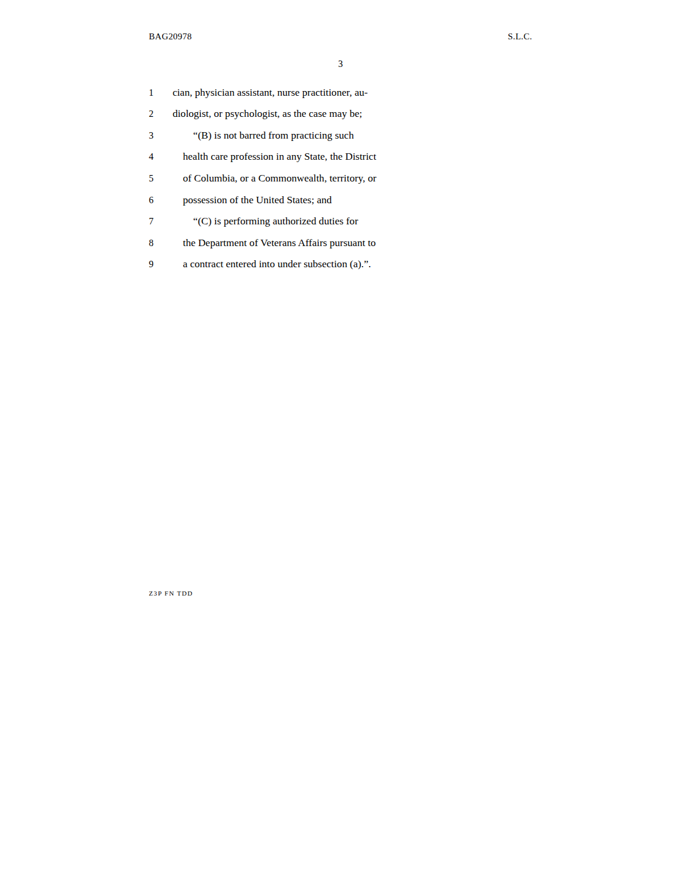BAG20978
S.L.C.
3
| 1 | cian, physician assistant, nurse practitioner, au- |
| 2 | diologist, or psychologist, as the case may be; |
| 3 | “(B) is not barred from practicing such |
| 4 | health care profession in any State, the District |
| 5 | of Columbia, or a Commonwealth, territory, or |
| 6 | possession of the United States; and |
| 7 | “(C) is performing authorized duties for |
| 8 | the Department of Veterans Affairs pursuant to |
| 9 | a contract entered into under subsection (a).”. |
Z3P FN TDD